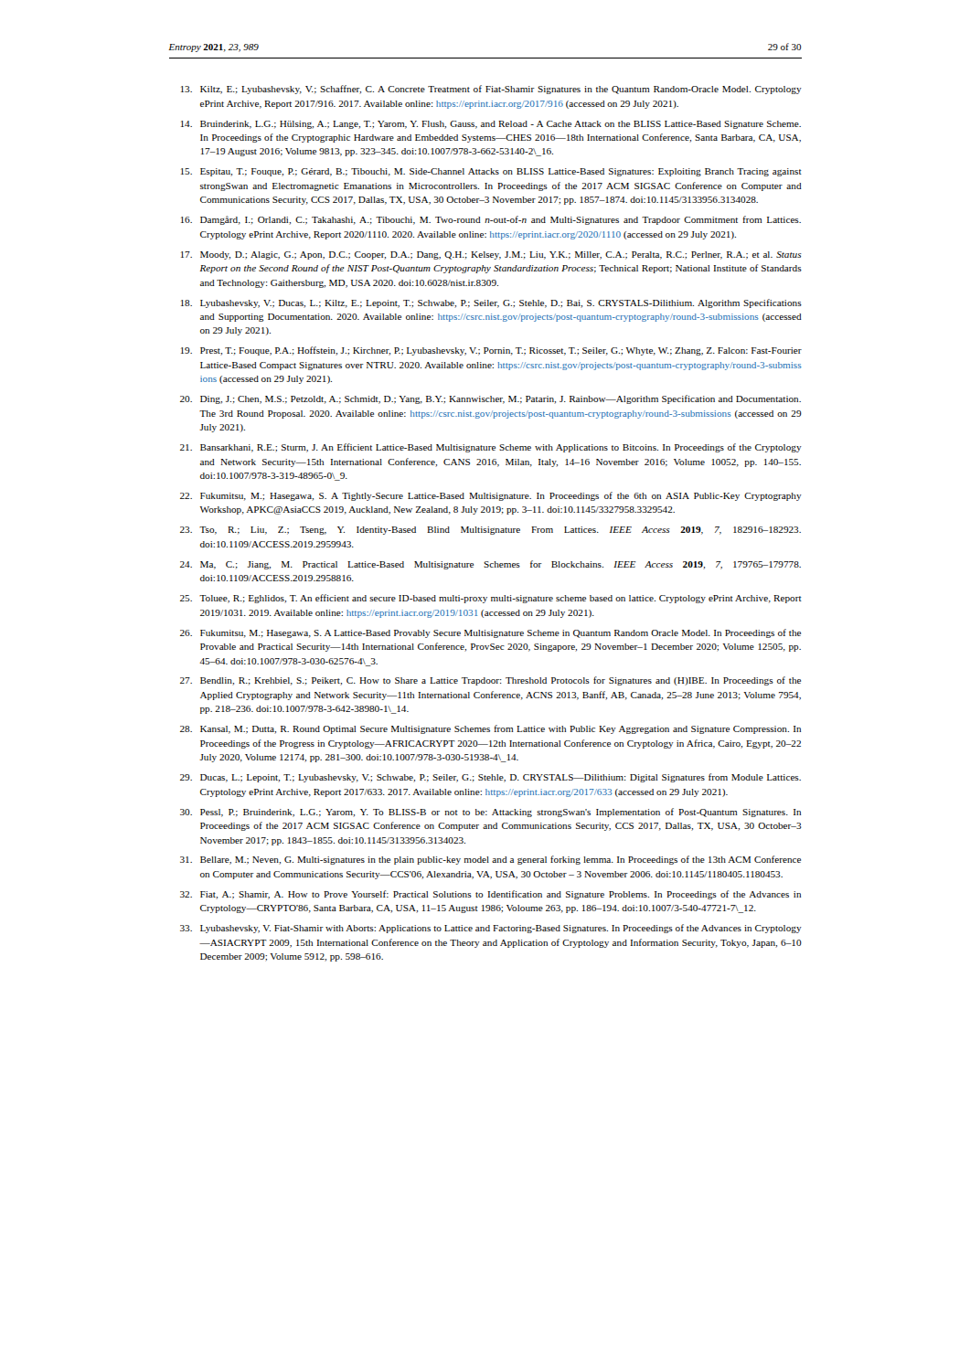Entropy 2021, 23, 989
29 of 30
Kiltz, E.; Lyubashevsky, V.; Schaffner, C. A Concrete Treatment of Fiat-Shamir Signatures in the Quantum Random-Oracle Model. Cryptology ePrint Archive, Report 2017/916. 2017. Available online: https://eprint.iacr.org/2017/916 (accessed on 29 July 2021).
Bruinderink, L.G.; Hülsing, A.; Lange, T.; Yarom, Y. Flush, Gauss, and Reload - A Cache Attack on the BLISS Lattice-Based Signature Scheme. In Proceedings of the Cryptographic Hardware and Embedded Systems—CHES 2016—18th International Conference, Santa Barbara, CA, USA, 17–19 August 2016; Volume 9813, pp. 323–345. doi:10.1007/978-3-662-53140-2\_16.
Espitau, T.; Fouque, P.; Gérard, B.; Tibouchi, M. Side-Channel Attacks on BLISS Lattice-Based Signatures: Exploiting Branch Tracing against strongSwan and Electromagnetic Emanations in Microcontrollers. In Proceedings of the 2017 ACM SIGSAC Conference on Computer and Communications Security, CCS 2017, Dallas, TX, USA, 30 October–3 November 2017; pp. 1857–1874. doi:10.1145/3133956.3134028.
Damgård, I.; Orlandi, C.; Takahashi, A.; Tibouchi, M. Two-round n-out-of-n and Multi-Signatures and Trapdoor Commitment from Lattices. Cryptology ePrint Archive, Report 2020/1110. 2020. Available online: https://eprint.iacr.org/2020/1110 (accessed on 29 July 2021).
Moody, D.; Alagic, G.; Apon, D.C.; Cooper, D.A.; Dang, Q.H.; Kelsey, J.M.; Liu, Y.K.; Miller, C.A.; Peralta, R.C.; Perlner, R.A.; et al. Status Report on the Second Round of the NIST Post-Quantum Cryptography Standardization Process; Technical Report; National Institute of Standards and Technology: Gaithersburg, MD, USA 2020. doi:10.6028/nist.ir.8309.
Lyubashevsky, V.; Ducas, L.; Kiltz, E.; Lepoint, T.; Schwabe, P.; Seiler, G.; Stehle, D.; Bai, S. CRYSTALS-Dilithium. Algorithm Specifications and Supporting Documentation. 2020. Available online: https://csrc.nist.gov/projects/post-quantum-cryptography/round-3-submissions (accessed on 29 July 2021).
Prest, T.; Fouque, P.A.; Hoffstein, J.; Kirchner, P.; Lyubashevsky, V.; Pornin, T.; Ricosset, T.; Seiler, G.; Whyte, W.; Zhang, Z. Falcon: Fast-Fourier Lattice-Based Compact Signatures over NTRU. 2020. Available online: https://csrc.nist.gov/projects/post-quantum-cryptography/round-3-submissions (accessed on 29 July 2021).
Ding, J.; Chen, M.S.; Petzoldt, A.; Schmidt, D.; Yang, B.Y.; Kannwischer, M.; Patarin, J. Rainbow—Algorithm Specification and Documentation. The 3rd Round Proposal. 2020. Available online: https://csrc.nist.gov/projects/post-quantum-cryptography/round-3-submissions (accessed on 29 July 2021).
Bansarkhani, R.E.; Sturm, J. An Efficient Lattice-Based Multisignature Scheme with Applications to Bitcoins. In Proceedings of the Cryptology and Network Security—15th International Conference, CANS 2016, Milan, Italy, 14–16 November 2016; Volume 10052, pp. 140–155. doi:10.1007/978-3-319-48965-0\_9.
Fukumitsu, M.; Hasegawa, S. A Tightly-Secure Lattice-Based Multisignature. In Proceedings of the 6th on ASIA Public-Key Cryptography Workshop, APKC@AsiaCCS 2019, Auckland, New Zealand, 8 July 2019; pp. 3–11. doi:10.1145/3327958.3329542.
Tso, R.; Liu, Z.; Tseng, Y. Identity-Based Blind Multisignature From Lattices. IEEE Access 2019, 7, 182916–182923. doi:10.1109/ACCESS.2019.2959943.
Ma, C.; Jiang, M. Practical Lattice-Based Multisignature Schemes for Blockchains. IEEE Access 2019, 7, 179765–179778. doi:10.1109/ACCESS.2019.2958816.
Toluee, R.; Eghlidos, T. An efficient and secure ID-based multi-proxy multi-signature scheme based on lattice. Cryptology ePrint Archive, Report 2019/1031. 2019. Available online: https://eprint.iacr.org/2019/1031 (accessed on 29 July 2021).
Fukumitsu, M.; Hasegawa, S. A Lattice-Based Provably Secure Multisignature Scheme in Quantum Random Oracle Model. In Proceedings of the Provable and Practical Security—14th International Conference, ProvSec 2020, Singapore, 29 November–1 December 2020; Volume 12505, pp. 45–64. doi:10.1007/978-3-030-62576-4\_3.
Bendlin, R.; Krehbiel, S.; Peikert, C. How to Share a Lattice Trapdoor: Threshold Protocols for Signatures and (H)IBE. In Proceedings of the Applied Cryptography and Network Security—11th International Conference, ACNS 2013, Banff, AB, Canada, 25–28 June 2013; Volume 7954, pp. 218–236. doi:10.1007/978-3-642-38980-1\_14.
Kansal, M.; Dutta, R. Round Optimal Secure Multisignature Schemes from Lattice with Public Key Aggregation and Signature Compression. In Proceedings of the Progress in Cryptology—AFRICACRYPT 2020—12th International Conference on Cryptology in Africa, Cairo, Egypt, 20–22 July 2020, Volume 12174, pp. 281–300. doi:10.1007/978-3-030-51938-4\_14.
Ducas, L.; Lepoint, T.; Lyubashevsky, V.; Schwabe, P.; Seiler, G.; Stehle, D. CRYSTALS—Dilithium: Digital Signatures from Module Lattices. Cryptology ePrint Archive, Report 2017/633. 2017. Available online: https://eprint.iacr.org/2017/633 (accessed on 29 July 2021).
Pessl, P.; Bruinderink, L.G.; Yarom, Y. To BLISS-B or not to be: Attacking strongSwan's Implementation of Post-Quantum Signatures. In Proceedings of the 2017 ACM SIGSAC Conference on Computer and Communications Security, CCS 2017, Dallas, TX, USA, 30 October–3 November 2017; pp. 1843–1855. doi:10.1145/3133956.3134023.
Bellare, M.; Neven, G. Multi-signatures in the plain public-key model and a general forking lemma. In Proceedings of the 13th ACM Conference on Computer and Communications Security—CCS'06, Alexandria, VA, USA, 30 October – 3 November 2006. doi:10.1145/1180405.1180453.
Fiat, A.; Shamir, A. How to Prove Yourself: Practical Solutions to Identification and Signature Problems. In Proceedings of the Advances in Cryptology—CRYPTO'86, Santa Barbara, CA, USA, 11–15 August 1986; Voloume 263, pp. 186–194. doi:10.1007/3-540-47721-7\_12.
Lyubashevsky, V. Fiat-Shamir with Aborts: Applications to Lattice and Factoring-Based Signatures. In Proceedings of the Advances in Cryptology—ASIACRYPT 2009, 15th International Conference on the Theory and Application of Cryptology and Information Security, Tokyo, Japan, 6–10 December 2009; Volume 5912, pp. 598–616.